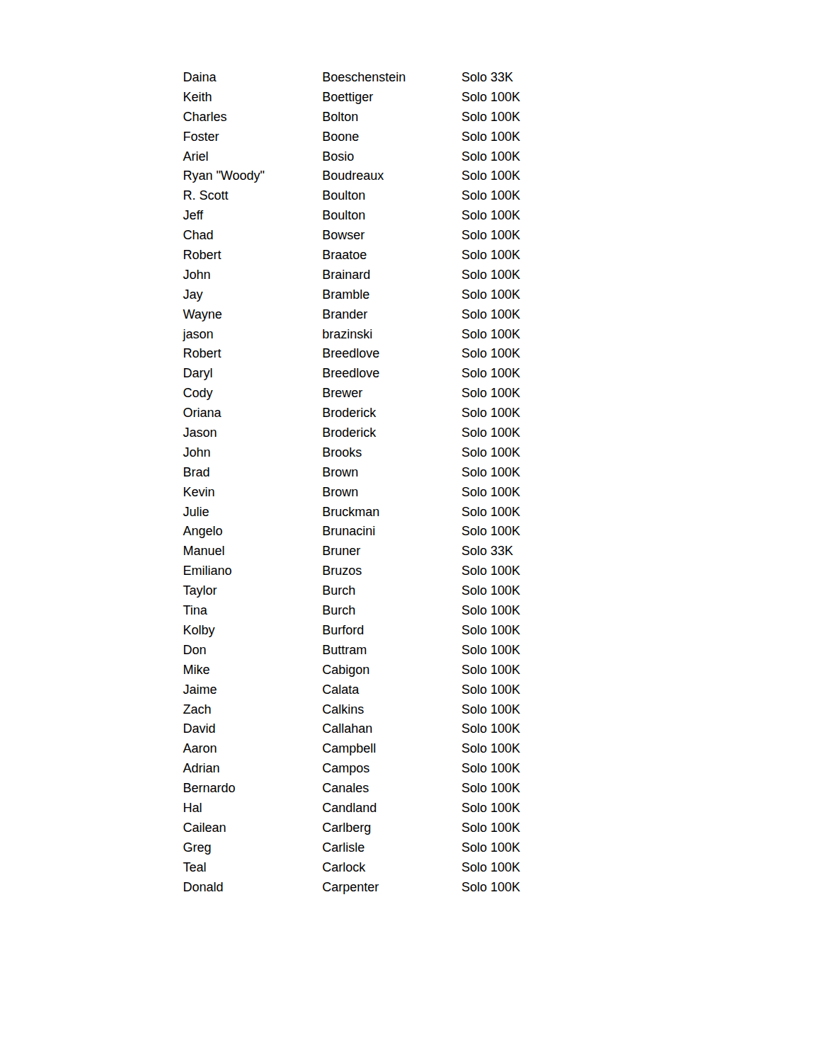| Daina | Boeschenstein | Solo 33K |
| Keith | Boettiger | Solo 100K |
| Charles | Bolton | Solo 100K |
| Foster | Boone | Solo 100K |
| Ariel | Bosio | Solo 100K |
| Ryan "Woody" | Boudreaux | Solo 100K |
| R. Scott | Boulton | Solo 100K |
| Jeff | Boulton | Solo 100K |
| Chad | Bowser | Solo 100K |
| Robert | Braatoe | Solo 100K |
| John | Brainard | Solo 100K |
| Jay | Bramble | Solo 100K |
| Wayne | Brander | Solo 100K |
| jason | brazinski | Solo 100K |
| Robert | Breedlove | Solo 100K |
| Daryl | Breedlove | Solo 100K |
| Cody | Brewer | Solo 100K |
| Oriana | Broderick | Solo 100K |
| Jason | Broderick | Solo 100K |
| John | Brooks | Solo 100K |
| Brad | Brown | Solo 100K |
| Kevin | Brown | Solo 100K |
| Julie | Bruckman | Solo 100K |
| Angelo | Brunacini | Solo 100K |
| Manuel | Bruner | Solo 33K |
| Emiliano | Bruzos | Solo 100K |
| Taylor | Burch | Solo 100K |
| Tina | Burch | Solo 100K |
| Kolby | Burford | Solo 100K |
| Don | Buttram | Solo 100K |
| Mike | Cabigon | Solo 100K |
| Jaime | Calata | Solo 100K |
| Zach | Calkins | Solo 100K |
| David | Callahan | Solo 100K |
| Aaron | Campbell | Solo 100K |
| Adrian | Campos | Solo 100K |
| Bernardo | Canales | Solo 100K |
| Hal | Candland | Solo 100K |
| Cailean | Carlberg | Solo 100K |
| Greg | Carlisle | Solo 100K |
| Teal | Carlock | Solo 100K |
| Donald | Carpenter | Solo 100K |